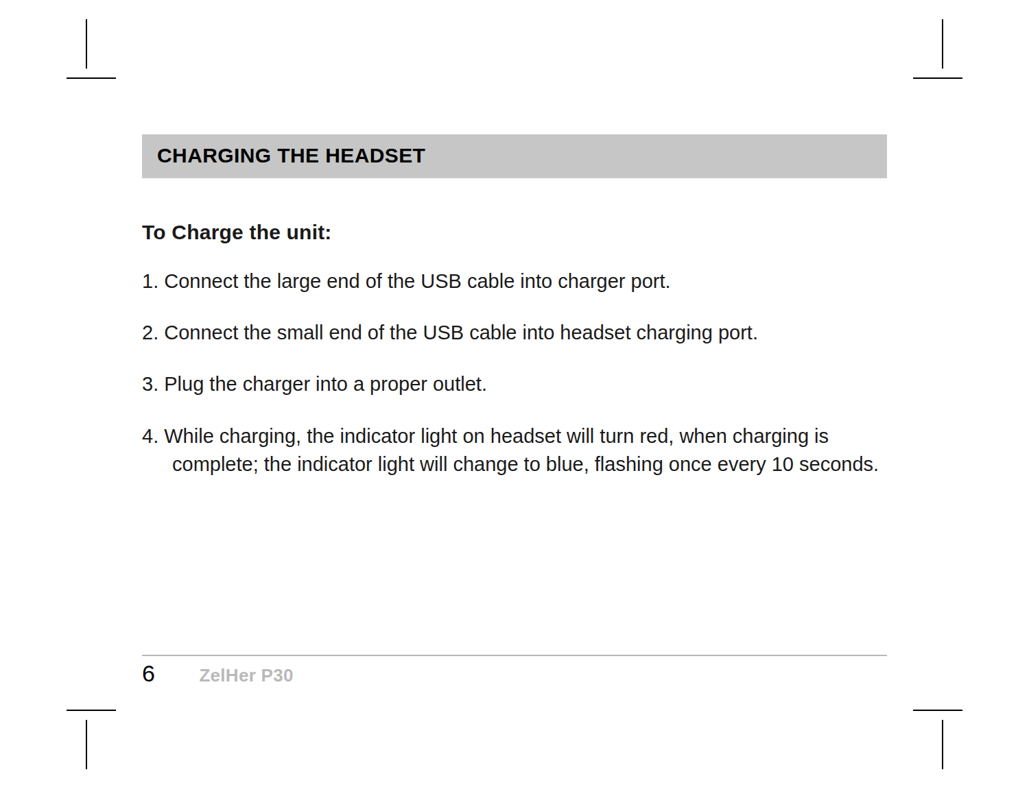CHARGING THE HEADSET
To Charge the unit:
1. Connect the large end of the USB cable into charger port.
2. Connect the small end of the USB cable into headset charging port.
3. Plug the charger into a proper outlet.
4. While charging, the indicator light on headset will turn red, when charging is complete; the indicator light will change to blue, flashing once every 10 seconds.
6 ZelHer P30